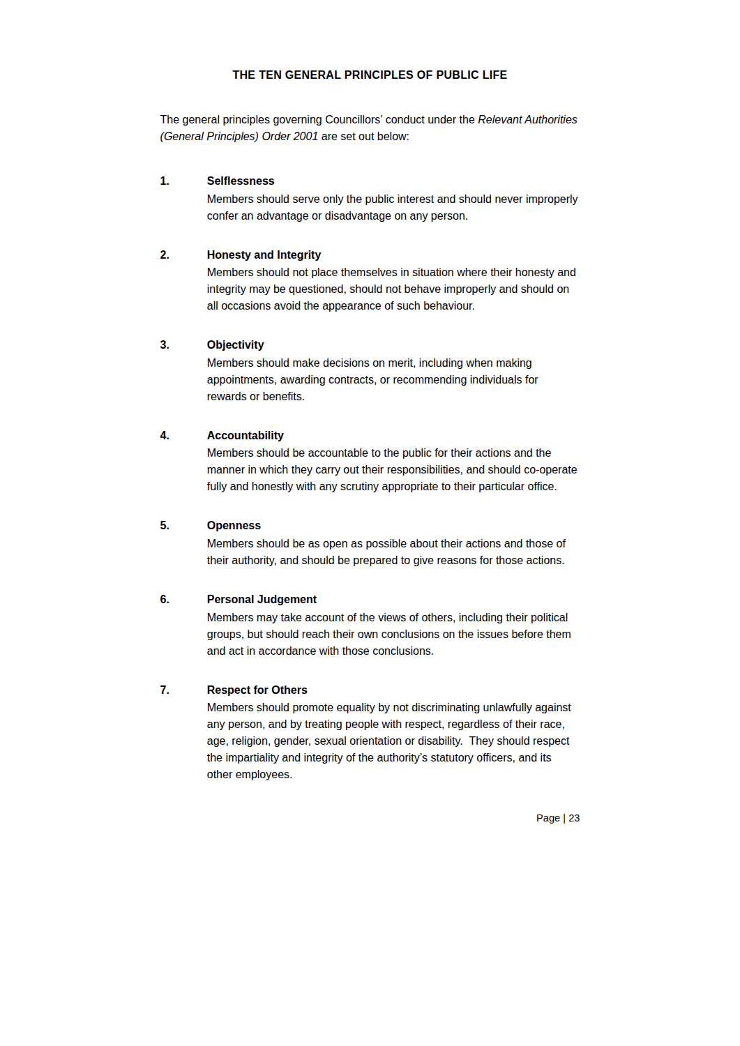The Ten General Principles of Public Life
The general principles governing Councillors’ conduct under the Relevant Authorities (General Principles) Order 2001 are set out below:
Selflessness Members should serve only the public interest and should never improperly confer an advantage or disadvantage on any person.
Honesty and Integrity Members should not place themselves in situation where their honesty and integrity may be questioned, should not behave improperly and should on all occasions avoid the appearance of such behaviour.
Objectivity Members should make decisions on merit, including when making appointments, awarding contracts, or recommending individuals for rewards or benefits.
Accountability Members should be accountable to the public for their actions and the manner in which they carry out their responsibilities, and should co-operate fully and honestly with any scrutiny appropriate to their particular office.
Openness Members should be as open as possible about their actions and those of their authority, and should be prepared to give reasons for those actions.
Personal Judgement Members may take account of the views of others, including their political groups, but should reach their own conclusions on the issues before them and act in accordance with those conclusions.
Respect for Others Members should promote equality by not discriminating unlawfully against any person, and by treating people with respect, regardless of their race, age, religion, gender, sexual orientation or disability. They should respect the impartiality and integrity of the authority’s statutory officers, and its other employees.
Page | 23